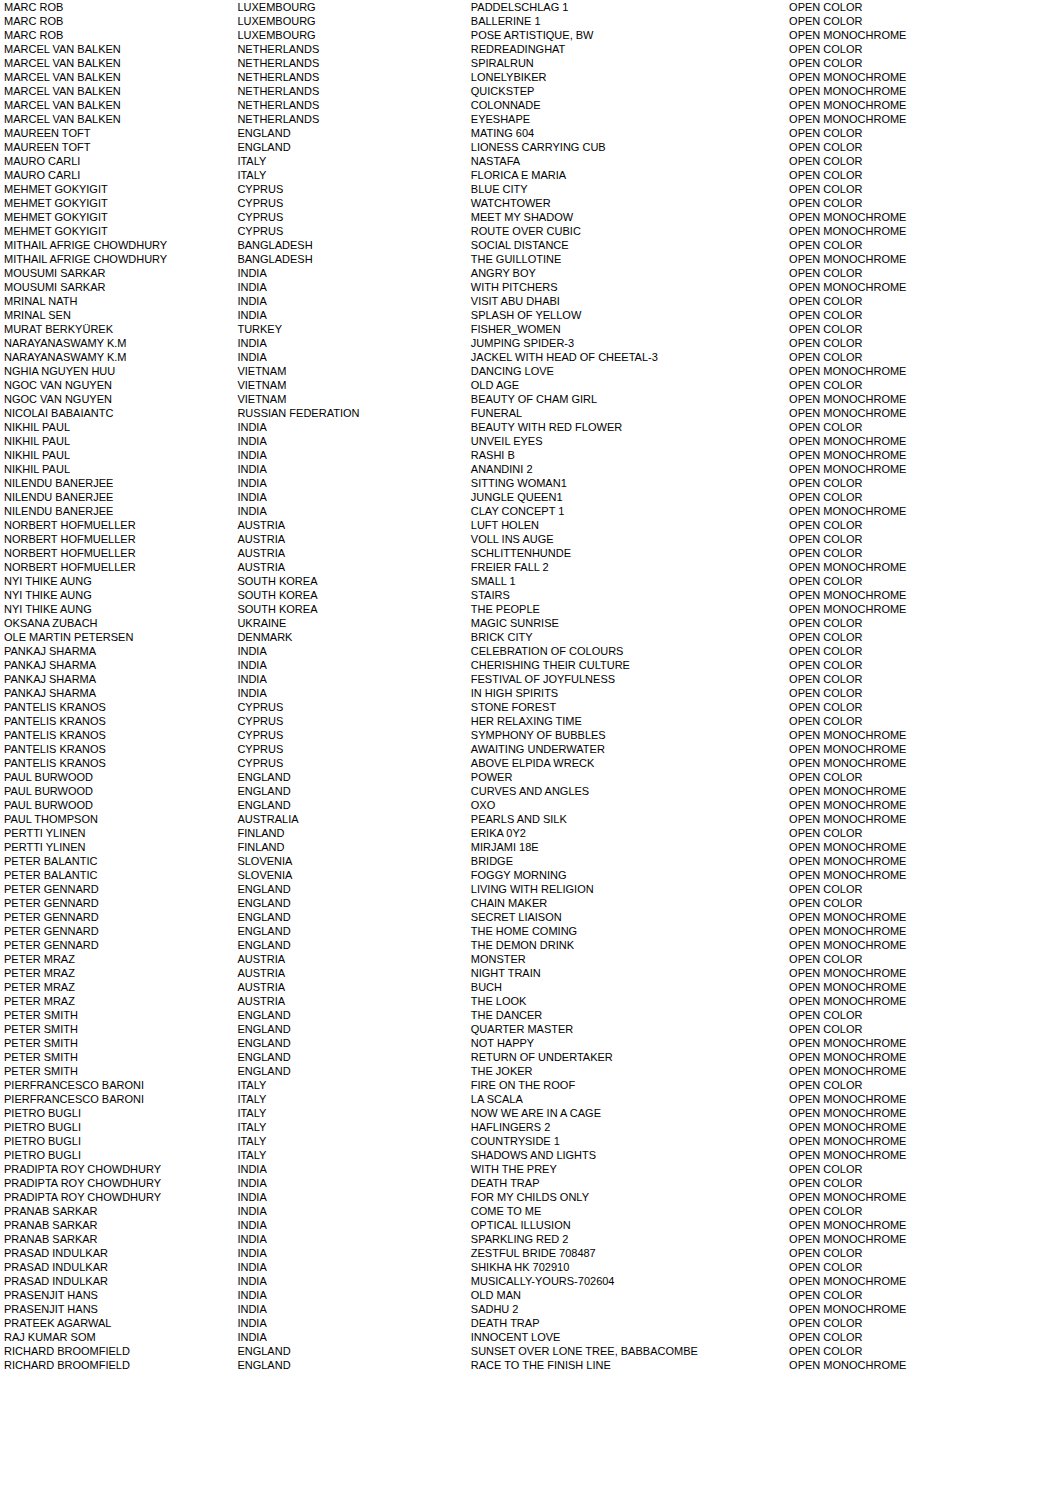| MARC ROB | LUXEMBOURG | PADDELSCHLAG 1 | OPEN COLOR |
| MARC ROB | LUXEMBOURG | BALLERINE 1 | OPEN COLOR |
| MARC ROB | LUXEMBOURG | POSE ARTISTIQUE, BW | OPEN MONOCHROME |
| MARCEL VAN BALKEN | NETHERLANDS | REDREADINGHAT | OPEN COLOR |
| MARCEL VAN BALKEN | NETHERLANDS | SPIRALRUN | OPEN COLOR |
| MARCEL VAN BALKEN | NETHERLANDS | LONELYBIKER | OPEN MONOCHROME |
| MARCEL VAN BALKEN | NETHERLANDS | QUICKSTEP | OPEN MONOCHROME |
| MARCEL VAN BALKEN | NETHERLANDS | COLONNADE | OPEN MONOCHROME |
| MARCEL VAN BALKEN | NETHERLANDS | EYESHAPE | OPEN MONOCHROME |
| MAUREEN TOFT | ENGLAND | MATING 604 | OPEN COLOR |
| MAUREEN TOFT | ENGLAND | LIONESS CARRYING CUB | OPEN COLOR |
| MAURO CARLI | ITALY | NASTAFA | OPEN COLOR |
| MAURO CARLI | ITALY | FLORICA E MARIA | OPEN COLOR |
| MEHMET GOKYIGIT | CYPRUS | BLUE CITY | OPEN COLOR |
| MEHMET GOKYIGIT | CYPRUS | WATCHTOWER | OPEN COLOR |
| MEHMET GOKYIGIT | CYPRUS | MEET MY SHADOW | OPEN MONOCHROME |
| MEHMET GOKYIGIT | CYPRUS | ROUTE OVER CUBIC | OPEN MONOCHROME |
| MITHAIL AFRIGE CHOWDHURY | BANGLADESH | SOCIAL DISTANCE | OPEN COLOR |
| MITHAIL AFRIGE CHOWDHURY | BANGLADESH | THE GUILLOTINE | OPEN MONOCHROME |
| MOUSUMI SARKAR | INDIA | ANGRY BOY | OPEN COLOR |
| MOUSUMI SARKAR | INDIA | WITH PITCHERS | OPEN MONOCHROME |
| MRINAL NATH | INDIA | VISIT ABU DHABI | OPEN COLOR |
| MRINAL SEN | INDIA | SPLASH OF YELLOW | OPEN COLOR |
| MURAT BERKYÜREK | TURKEY | FISHER_WOMEN | OPEN COLOR |
| NARAYANASWAMY K.M | INDIA | JUMPING SPIDER-3 | OPEN COLOR |
| NARAYANASWAMY K.M | INDIA | JACKEL WITH HEAD OF CHEETAL-3 | OPEN COLOR |
| NGHIA NGUYEN HUU | VIETNAM | DANCING LOVE | OPEN MONOCHROME |
| NGOC VAN NGUYEN | VIETNAM | OLD AGE | OPEN COLOR |
| NGOC VAN NGUYEN | VIETNAM | BEAUTY OF CHAM GIRL | OPEN MONOCHROME |
| NICOLAI BABAIANTC | RUSSIAN FEDERATION | FUNERAL | OPEN MONOCHROME |
| NIKHIL PAUL | INDIA | BEAUTY WITH RED FLOWER | OPEN COLOR |
| NIKHIL PAUL | INDIA | UNVEIL EYES | OPEN MONOCHROME |
| NIKHIL PAUL | INDIA | RASHI B | OPEN MONOCHROME |
| NIKHIL PAUL | INDIA | ANANDINI 2 | OPEN MONOCHROME |
| NILENDU BANERJEE | INDIA | SITTING WOMAN1 | OPEN COLOR |
| NILENDU BANERJEE | INDIA | JUNGLE QUEEN1 | OPEN COLOR |
| NILENDU BANERJEE | INDIA | CLAY CONCEPT 1 | OPEN MONOCHROME |
| NORBERT HOFMUELLER | AUSTRIA | LUFT HOLEN | OPEN COLOR |
| NORBERT HOFMUELLER | AUSTRIA | VOLL INS AUGE | OPEN COLOR |
| NORBERT HOFMUELLER | AUSTRIA | SCHLITTENHUNDE | OPEN COLOR |
| NORBERT HOFMUELLER | AUSTRIA | FREIER FALL 2 | OPEN MONOCHROME |
| NYI THIKE AUNG | SOUTH KOREA | SMALL 1 | OPEN COLOR |
| NYI THIKE AUNG | SOUTH KOREA | STAIRS | OPEN MONOCHROME |
| NYI THIKE AUNG | SOUTH KOREA | THE PEOPLE | OPEN MONOCHROME |
| OKSANA ZUBACH | UKRAINE | MAGIC SUNRISE | OPEN COLOR |
| OLE MARTIN PETERSEN | DENMARK | BRICK CITY | OPEN COLOR |
| PANKAJ SHARMA | INDIA | CELEBRATION OF COLOURS | OPEN COLOR |
| PANKAJ SHARMA | INDIA | CHERISHING THEIR CULTURE | OPEN COLOR |
| PANKAJ SHARMA | INDIA | FESTIVAL OF JOYFULNESS | OPEN COLOR |
| PANKAJ SHARMA | INDIA | IN HIGH SPIRITS | OPEN COLOR |
| PANTELIS KRANOS | CYPRUS | STONE FOREST | OPEN COLOR |
| PANTELIS KRANOS | CYPRUS | HER RELAXING TIME | OPEN COLOR |
| PANTELIS KRANOS | CYPRUS | SYMPHONY OF BUBBLES | OPEN MONOCHROME |
| PANTELIS KRANOS | CYPRUS | AWAITING UNDERWATER | OPEN MONOCHROME |
| PANTELIS KRANOS | CYPRUS | ABOVE ELPIDA WRECK | OPEN MONOCHROME |
| PAUL BURWOOD | ENGLAND | POWER | OPEN COLOR |
| PAUL BURWOOD | ENGLAND | CURVES AND ANGLES | OPEN MONOCHROME |
| PAUL BURWOOD | ENGLAND | OXO | OPEN MONOCHROME |
| PAUL THOMPSON | AUSTRALIA | PEARLS AND SILK | OPEN MONOCHROME |
| PERTTI YLINEN | FINLAND | ERIKA 0Y2 | OPEN COLOR |
| PERTTI YLINEN | FINLAND | MIRJAMI 18E | OPEN MONOCHROME |
| PETER BALANTIC | SLOVENIA | BRIDGE | OPEN MONOCHROME |
| PETER BALANTIC | SLOVENIA | FOGGY MORNING | OPEN MONOCHROME |
| PETER GENNARD | ENGLAND | LIVING WITH RELIGION | OPEN COLOR |
| PETER GENNARD | ENGLAND | CHAIN MAKER | OPEN COLOR |
| PETER GENNARD | ENGLAND | SECRET LIAISON | OPEN MONOCHROME |
| PETER GENNARD | ENGLAND | THE HOME COMING | OPEN MONOCHROME |
| PETER GENNARD | ENGLAND | THE DEMON DRINK | OPEN MONOCHROME |
| PETER MRAZ | AUSTRIA | MONSTER | OPEN COLOR |
| PETER MRAZ | AUSTRIA | NIGHT TRAIN | OPEN MONOCHROME |
| PETER MRAZ | AUSTRIA | BUCH | OPEN MONOCHROME |
| PETER MRAZ | AUSTRIA | THE LOOK | OPEN MONOCHROME |
| PETER SMITH | ENGLAND | THE DANCER | OPEN COLOR |
| PETER SMITH | ENGLAND | QUARTER MASTER | OPEN COLOR |
| PETER SMITH | ENGLAND | NOT HAPPY | OPEN MONOCHROME |
| PETER SMITH | ENGLAND | RETURN OF UNDERTAKER | OPEN MONOCHROME |
| PETER SMITH | ENGLAND | THE JOKER | OPEN MONOCHROME |
| PIERFRANCESCO BARONI | ITALY | FIRE ON THE ROOF | OPEN COLOR |
| PIERFRANCESCO BARONI | ITALY | LA SCALA | OPEN MONOCHROME |
| PIETRO BUGLI | ITALY | NOW WE ARE IN A CAGE | OPEN MONOCHROME |
| PIETRO BUGLI | ITALY | HAFLINGERS 2 | OPEN MONOCHROME |
| PIETRO BUGLI | ITALY | COUNTRYSIDE 1 | OPEN MONOCHROME |
| PIETRO BUGLI | ITALY | SHADOWS AND LIGHTS | OPEN MONOCHROME |
| PRADIPTA ROY CHOWDHURY | INDIA | WITH THE PREY | OPEN COLOR |
| PRADIPTA ROY CHOWDHURY | INDIA | DEATH TRAP | OPEN COLOR |
| PRADIPTA ROY CHOWDHURY | INDIA | FOR MY CHILDS ONLY | OPEN MONOCHROME |
| PRANAB SARKAR | INDIA | COME TO ME | OPEN COLOR |
| PRANAB SARKAR | INDIA | OPTICAL ILLUSION | OPEN MONOCHROME |
| PRANAB SARKAR | INDIA | SPARKLING RED 2 | OPEN MONOCHROME |
| PRASAD INDULKAR | INDIA | ZESTFUL BRIDE 708487 | OPEN COLOR |
| PRASAD INDULKAR | INDIA | SHIKHA HK 702910 | OPEN COLOR |
| PRASAD INDULKAR | INDIA | MUSICALLY-YOURS-702604 | OPEN MONOCHROME |
| PRASENJIT HANS | INDIA | OLD MAN | OPEN COLOR |
| PRASENJIT HANS | INDIA | SADHU 2 | OPEN MONOCHROME |
| PRATEEK AGARWAL | INDIA | DEATH TRAP | OPEN COLOR |
| RAJ KUMAR SOM | INDIA | INNOCENT LOVE | OPEN COLOR |
| RICHARD BROOMFIELD | ENGLAND | SUNSET OVER LONE TREE, BABBACOMBE | OPEN COLOR |
| RICHARD BROOMFIELD | ENGLAND | RACE TO THE FINISH LINE | OPEN MONOCHROME |